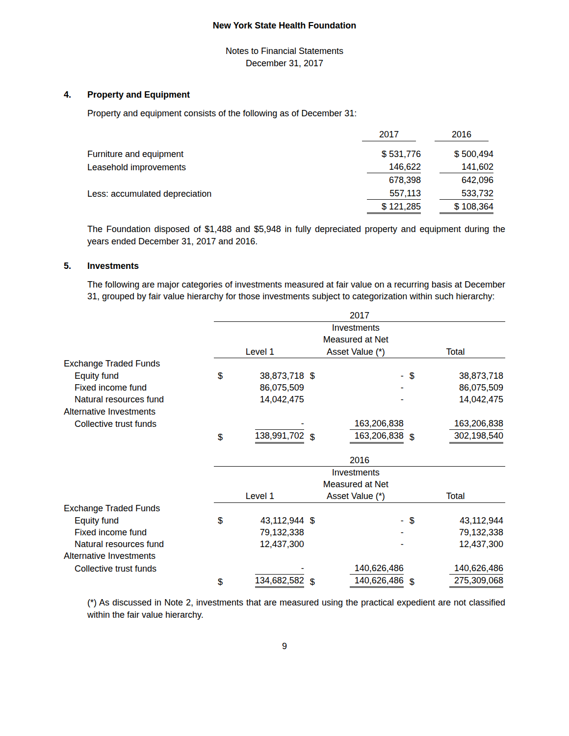New York State Health Foundation
Notes to Financial Statements
December 31, 2017
4.
Property and Equipment
Property and equipment consists of the following as of December 31:
| | 2017 | 2016 |
| Furniture and equipment | $ 531,776 | $ 500,494 |
| Leasehold improvements | 146,622 | 141,602 |
| | 678,398 | 642,096 |
| Less: accumulated depreciation | 557,113 | 533,732 |
| | $ 121,285 | $ 108,364 |
The Foundation disposed of $1,488 and $5,948 in fully depreciated property and equipment during the years ended December 31, 2017 and 2016.
5.
Investments
The following are major categories of investments measured at fair value on a recurring basis at December 31, grouped by fair value hierarchy for those investments subject to categorization within such hierarchy:
| | 2017 |
| | | Investments | |
| | | Measured at Net | |
| | Level 1 | Asset Value (*) | Total |
| Exchange Traded Funds | | | | | | |
| Equity fund | $ | 38,873,718 | $ | - | $ | 38,873,718 |
| Fixed income fund | | 86,075,509 | | - | | 86,075,509 |
| Natural resources fund | | 14,042,475 | | - | | 14,042,475 |
| Alternative Investments | | | | | | |
| Collective trust funds | | - | | 163,206,838 | | 163,206,838 |
| | $ | 138,991,702 | $ | 163,206,838 | $ | 302,198,540 |
| | 2016 |
| | | Investments | |
| | | Measured at Net | |
| | Level 1 | Asset Value (*) | Total |
| Exchange Traded Funds | | | | | | |
| Equity fund | $ | 43,112,944 | $ | - | $ | 43,112,944 |
| Fixed income fund | | 79,132,338 | | - | | 79,132,338 |
| Natural resources fund | | 12,437,300 | | - | | 12,437,300 |
| Alternative Investments | | | | | | |
| Collective trust funds | | - | | 140,626,486 | | 140,626,486 |
| | $ | 134,682,582 | $ | 140,626,486 | $ | 275,309,068 |
(*) As discussed in Note 2, investments that are measured using the practical expedient are not classified within the fair value hierarchy.
9